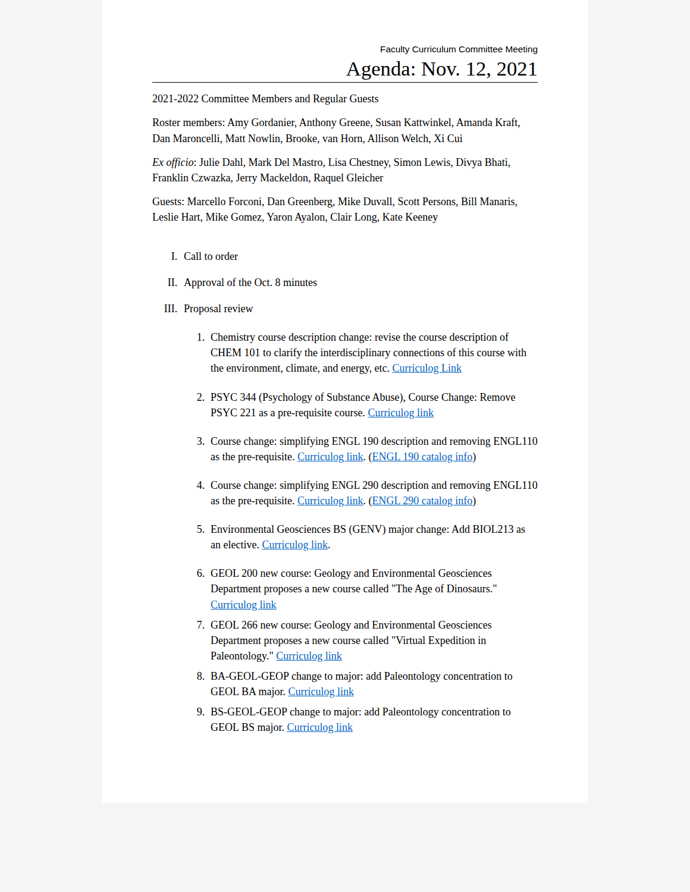Faculty Curriculum Committee Meeting
Agenda: Nov. 12, 2021
2021-2022 Committee Members and Regular Guests
Roster members: Amy Gordanier, Anthony Greene, Susan Kattwinkel, Amanda Kraft, Dan Maroncelli, Matt Nowlin, Brooke, van Horn, Allison Welch, Xi Cui
Ex officio: Julie Dahl, Mark Del Mastro, Lisa Chestney, Simon Lewis, Divya Bhati, Franklin Czwazka, Jerry Mackeldon, Raquel Gleicher
Guests: Marcello Forconi, Dan Greenberg, Mike Duvall, Scott Persons, Bill Manaris, Leslie Hart, Mike Gomez, Yaron Ayalon, Clair Long, Kate Keeney
Call to order
Approval of the Oct. 8 minutes
Proposal review
Chemistry course description change: revise the course description of CHEM 101 to clarify the interdisciplinary connections of this course with the environment, climate, and energy, etc. Curriculog Link
PSYC 344 (Psychology of Substance Abuse), Course Change: Remove PSYC 221 as a pre-requisite course. Curriculog link
Course change: simplifying ENGL 190 description and removing ENGL110 as the pre-requisite. Curriculog link. (ENGL 190 catalog info)
Course change: simplifying ENGL 290 description and removing ENGL110 as the pre-requisite. Curriculog link. (ENGL 290 catalog info)
Environmental Geosciences BS (GENV) major change: Add BIOL213 as an elective. Curriculog link.
GEOL 200 new course: Geology and Environmental Geosciences Department proposes a new course called "The Age of Dinosaurs." Curriculog link
GEOL 266 new course: Geology and Environmental Geosciences Department proposes a new course called "Virtual Expedition in Paleontology." Curriculog link
BA-GEOL-GEOP change to major: add Paleontology concentration to GEOL BA major. Curriculog link
BS-GEOL-GEOP change to major: add Paleontology concentration to GEOL BS major. Curriculog link